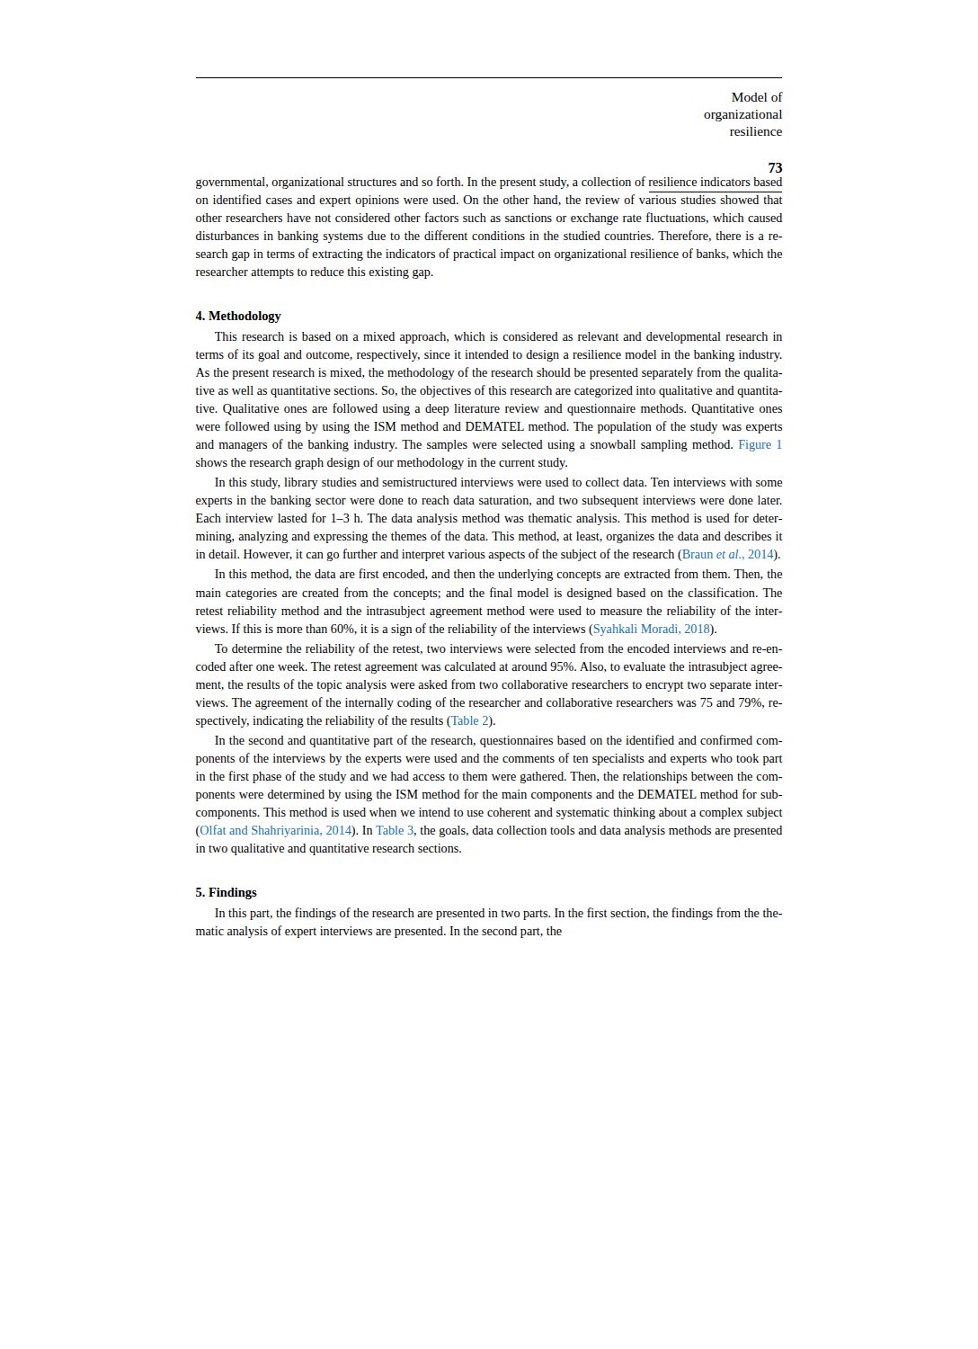Model of
organizational
resilience
73
governmental, organizational structures and so forth. In the present study, a collection of resilience indicators based on identified cases and expert opinions were used. On the other hand, the review of various studies showed that other researchers have not considered other factors such as sanctions or exchange rate fluctuations, which caused disturbances in banking systems due to the different conditions in the studied countries. Therefore, there is a research gap in terms of extracting the indicators of practical impact on organizational resilience of banks, which the researcher attempts to reduce this existing gap.
4. Methodology
This research is based on a mixed approach, which is considered as relevant and developmental research in terms of its goal and outcome, respectively, since it intended to design a resilience model in the banking industry. As the present research is mixed, the methodology of the research should be presented separately from the qualitative as well as quantitative sections. So, the objectives of this research are categorized into qualitative and quantitative. Qualitative ones are followed using a deep literature review and questionnaire methods. Quantitative ones were followed using by using the ISM method and DEMATEL method. The population of the study was experts and managers of the banking industry. The samples were selected using a snowball sampling method. Figure 1 shows the research graph design of our methodology in the current study.
In this study, library studies and semistructured interviews were used to collect data. Ten interviews with some experts in the banking sector were done to reach data saturation, and two subsequent interviews were done later. Each interview lasted for 1–3 h. The data analysis method was thematic analysis. This method is used for determining, analyzing and expressing the themes of the data. This method, at least, organizes the data and describes it in detail. However, it can go further and interpret various aspects of the subject of the research (Braun et al., 2014).
In this method, the data are first encoded, and then the underlying concepts are extracted from them. Then, the main categories are created from the concepts; and the final model is designed based on the classification. The retest reliability method and the intrasubject agreement method were used to measure the reliability of the interviews. If this is more than 60%, it is a sign of the reliability of the interviews (Syahkali Moradi, 2018).
To determine the reliability of the retest, two interviews were selected from the encoded interviews and re-encoded after one week. The retest agreement was calculated at around 95%. Also, to evaluate the intrasubject agreement, the results of the topic analysis were asked from two collaborative researchers to encrypt two separate interviews. The agreement of the internally coding of the researcher and collaborative researchers was 75 and 79%, respectively, indicating the reliability of the results (Table 2).
In the second and quantitative part of the research, questionnaires based on the identified and confirmed components of the interviews by the experts were used and the comments of ten specialists and experts who took part in the first phase of the study and we had access to them were gathered. Then, the relationships between the components were determined by using the ISM method for the main components and the DEMATEL method for subcomponents. This method is used when we intend to use coherent and systematic thinking about a complex subject (Olfat and Shahriyarinia, 2014). In Table 3, the goals, data collection tools and data analysis methods are presented in two qualitative and quantitative research sections.
5. Findings
In this part, the findings of the research are presented in two parts. In the first section, the findings from the thematic analysis of expert interviews are presented. In the second part, the